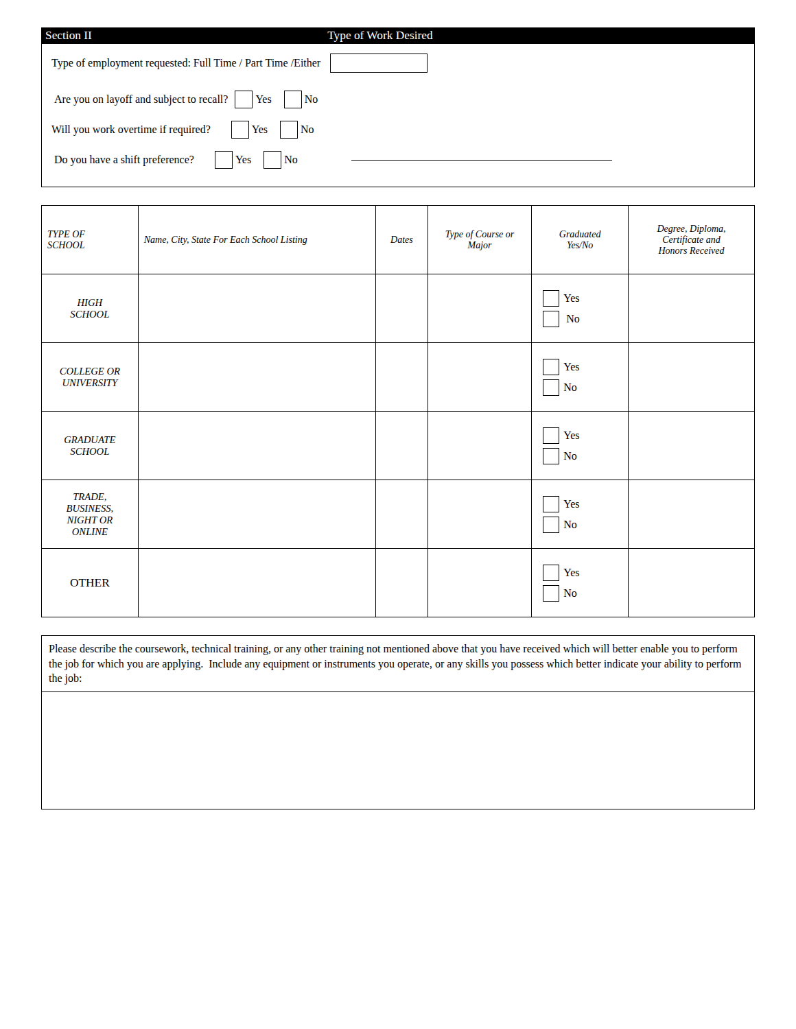Section II
Type of Work Desired
Type of employment requested: Full Time / Part Time /Either
Are you on layoff and subject to recall? Yes No
Will you work overtime if required? Yes No
Do you have a shift preference? Yes No
| TYPE OF SCHOOL | Name, City, State For Each School Listing | Dates | Type of Course or Major | Graduated Yes/No | Degree, Diploma, Certificate and Honors Received |
| --- | --- | --- | --- | --- | --- |
| HIGH SCHOOL | | | | Yes No | |
| COLLEGE OR UNIVERSITY | | | | Yes No | |
| GRADUATE SCHOOL | | | | Yes No | |
| TRADE, BUSINESS, NIGHT OR ONLINE | | | | Yes No | |
| OTHER | | | | Yes No | |
Please describe the coursework, technical training, or any other training not mentioned above that you have received which will better enable you to perform the job for which you are applying. Include any equipment or instruments you operate, or any skills you possess which better indicate your ability to perform the job: